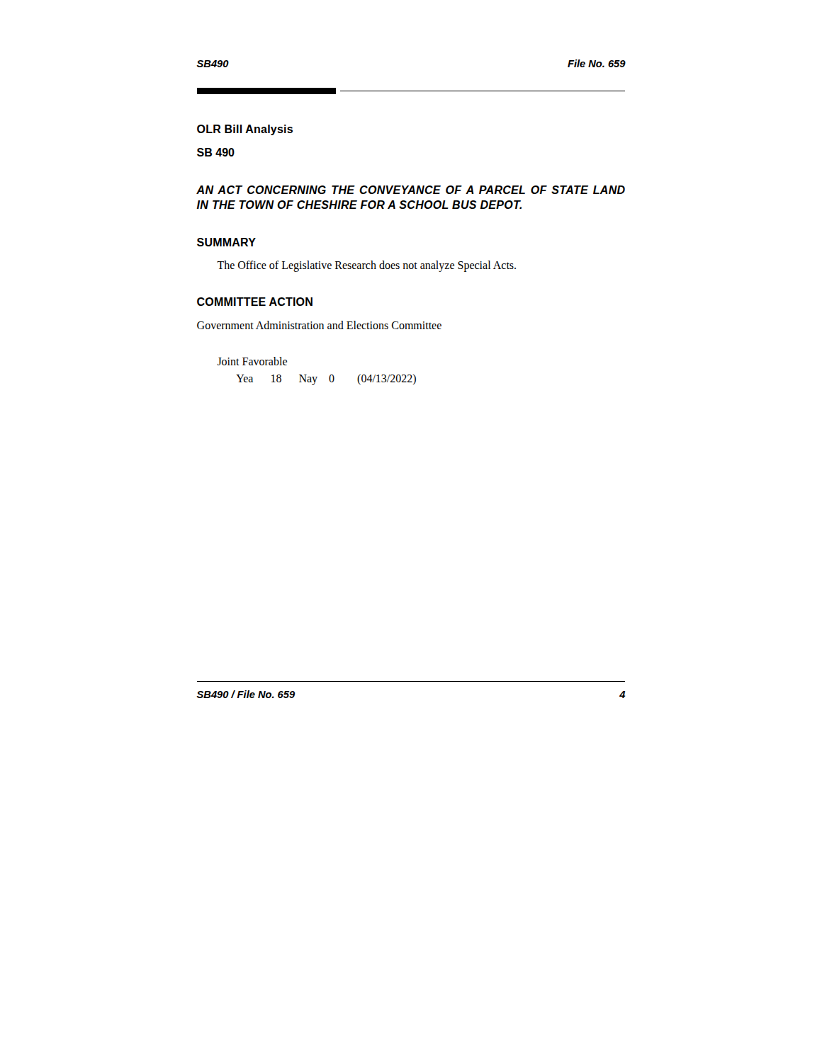SB490
File No. 659
OLR Bill Analysis
SB 490
An Act Concerning the Conveyance of a Parcel of State Land in the Town of Cheshire for a School Bus Depot.
SUMMARY
The Office of Legislative Research does not analyze Special Acts.
COMMITTEE ACTION
Government Administration and Elections Committee
Joint Favorable
Yea 18 Nay 0 (04/13/2022)
SB490 / File No. 659
4